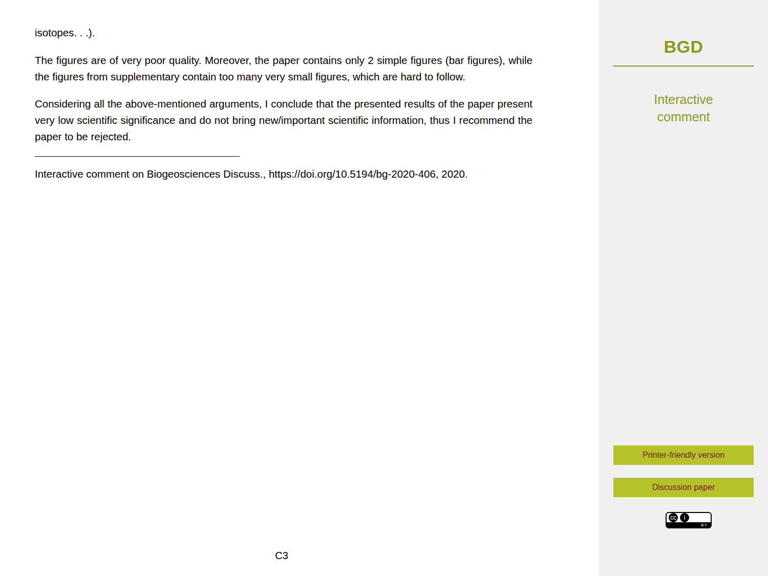isotopes. . .).
The figures are of very poor quality. Moreover, the paper contains only 2 simple figures (bar figures), while the figures from supplementary contain too many very small figures, which are hard to follow.
Considering all the above-mentioned arguments, I conclude that the presented results of the paper present very low scientific significance and do not bring new/important scientific information, thus I recommend the paper to be rejected.
Interactive comment on Biogeosciences Discuss., https://doi.org/10.5194/bg-2020-406, 2020.
C3
BGD
Interactive
comment
Printer-friendly version Discussion paper
cc
i
BY